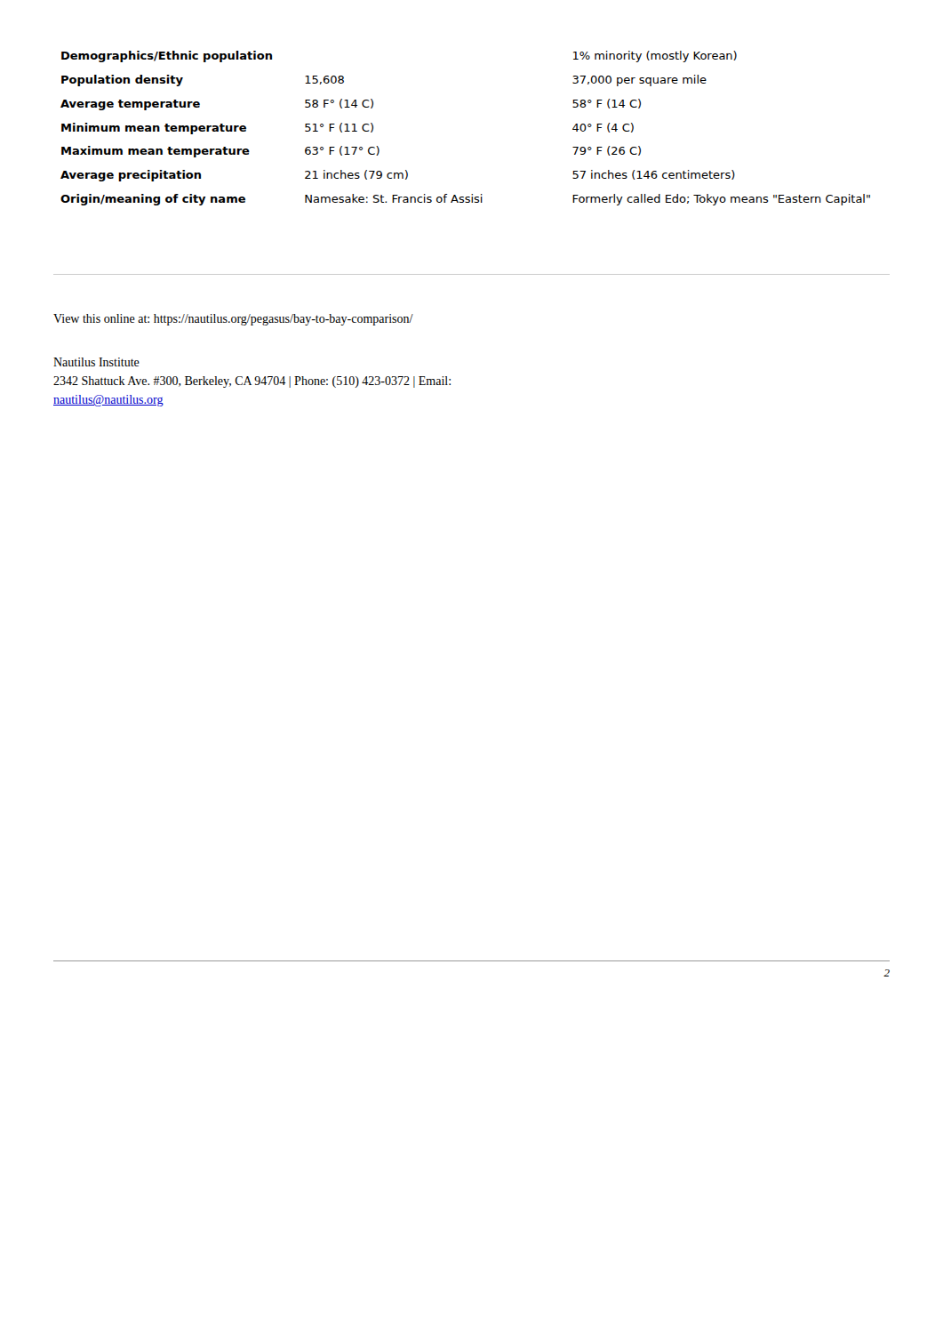| Demographics/Ethnic population | | 1% minority (mostly Korean) |
| Population density | 15,608 | 37,000 per square mile |
| Average temperature | 58 F° (14 C) | 58° F (14 C) |
| Minimum mean temperature | 51° F (11 C) | 40° F (4 C) |
| Maximum mean temperature | 63° F (17° C) | 79° F (26 C) |
| Average precipitation | 21 inches (79 cm) | 57 inches (146 centimeters) |
| Origin/meaning of city name | Namesake: St. Francis of Assisi | Formerly called Edo; Tokyo means "Eastern Capital" |
View this online at: https://nautilus.org/pegasus/bay-to-bay-comparison/
Nautilus Institute
2342 Shattuck Ave. #300, Berkeley, CA 94704 | Phone: (510) 423-0372 | Email:
nautilus@nautilus.org
2